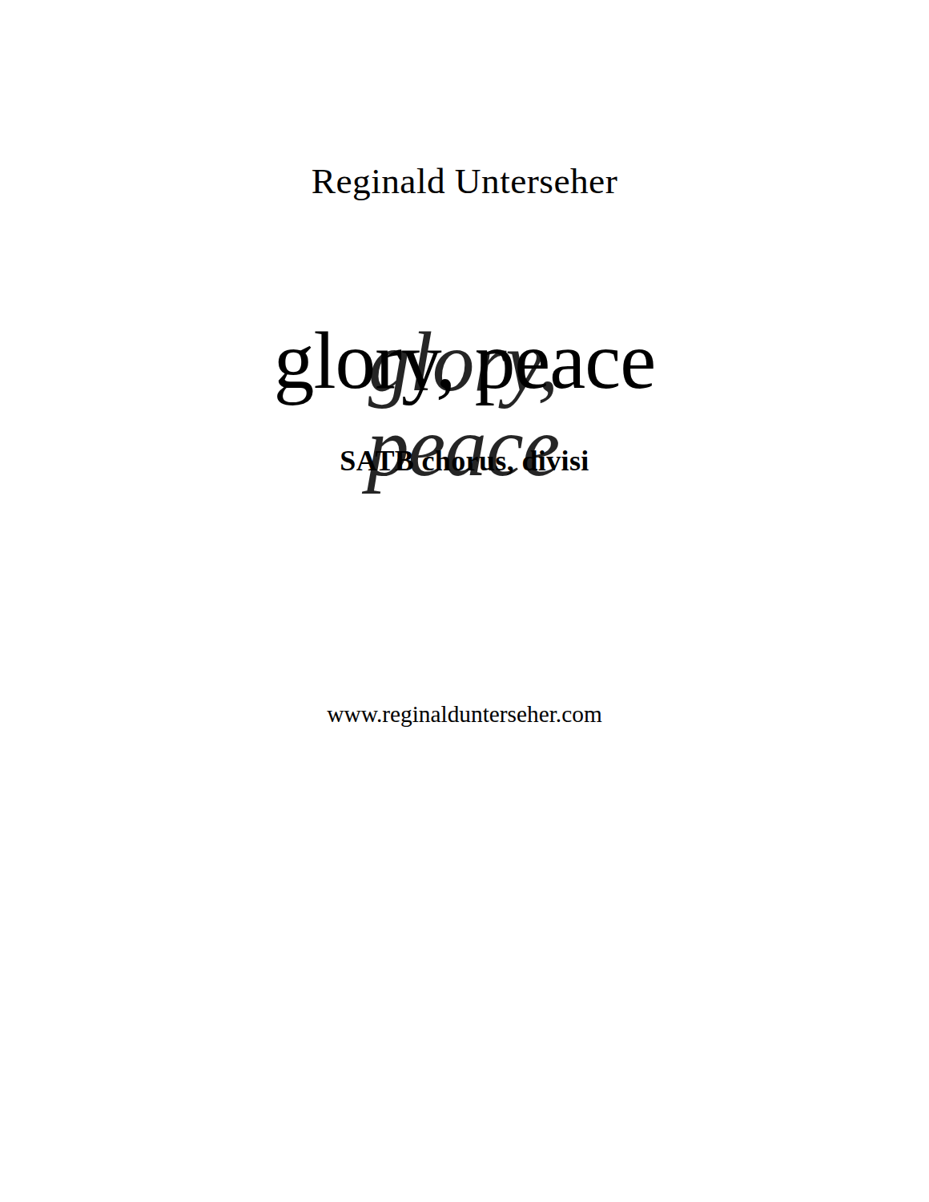Reginald Unterseher
glory, peaceglory, peace
SATB chorus, divisi
www.reginaldunterseher.com